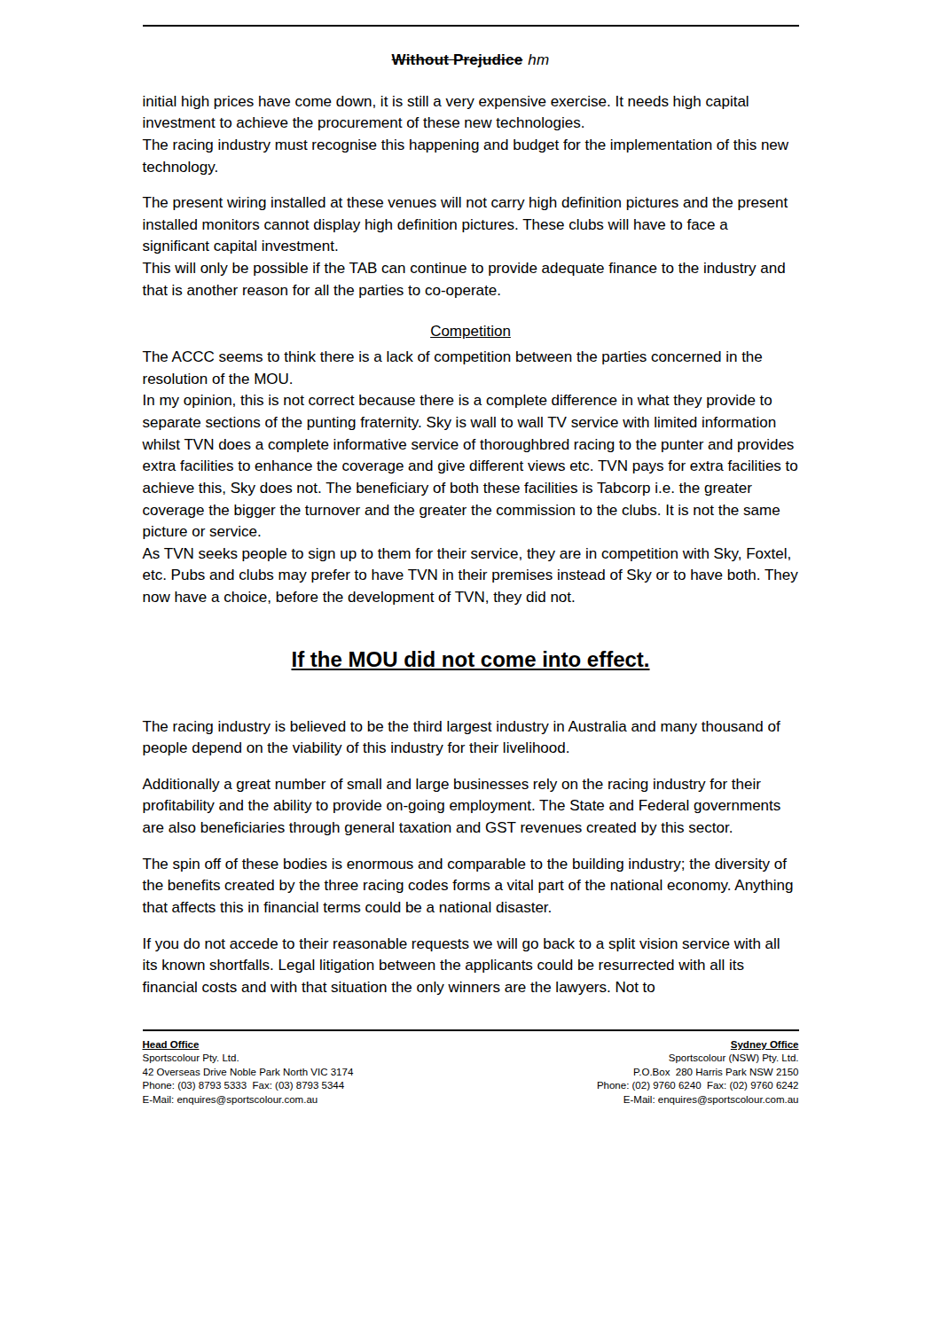Without Prejudice hm
initial high prices have come down, it is still a very expensive exercise. It needs high capital investment to achieve the procurement of these new technologies.
The racing industry must recognise this happening and budget for the implementation of this new technology.
The present wiring installed at these venues will not carry high definition pictures and the present installed monitors cannot display high definition pictures. These clubs will have to face a significant capital investment.
This will only be possible if the TAB can continue to provide adequate finance to the industry and that is another reason for all the parties to co-operate.
Competition
The ACCC seems to think there is a lack of competition between the parties concerned in the resolution of the MOU.
In my opinion, this is not correct because there is a complete difference in what they provide to separate sections of the punting fraternity. Sky is wall to wall TV service with limited information whilst TVN does a complete informative service of thoroughbred racing to the punter and provides extra facilities to enhance the coverage and give different views etc. TVN pays for extra facilities to achieve this, Sky does not. The beneficiary of both these facilities is Tabcorp i.e. the greater coverage the bigger the turnover and the greater the commission to the clubs. It is not the same picture or service.
As TVN seeks people to sign up to them for their service, they are in competition with Sky, Foxtel, etc. Pubs and clubs may prefer to have TVN in their premises instead of Sky or to have both. They now have a choice, before the development of TVN, they did not.
If the MOU did not come into effect.
The racing industry is believed to be the third largest industry in Australia and many thousand of people depend on the viability of this industry for their livelihood.
Additionally a great number of small and large businesses rely on the racing industry for their profitability and the ability to provide on-going employment. The State and Federal governments are also beneficiaries through general taxation and GST revenues created by this sector.
The spin off of these bodies is enormous and comparable to the building industry; the diversity of the benefits created by the three racing codes forms a vital part of the national economy. Anything that affects this in financial terms could be a national disaster.
If you do not accede to their reasonable requests we will go back to a split vision service with all its known shortfalls. Legal litigation between the applicants could be resurrected with all its financial costs and with that situation the only winners are the lawyers. Not to
Head Office Sportscolour Pty. Ltd.
42 Overseas Drive Noble Park North VIC 3174
Phone: (03) 8793 5333 Fax: (03) 8793 5344
E-Mail: enquires@sportscolour.com.au
Sydney Office Sportscolour (NSW) Pty. Ltd.
P.O.Box 280 Harris Park NSW 2150
Phone: (02) 9760 6240 Fax: (02) 9760 6242
E-Mail: enquires@sportscolour.com.au